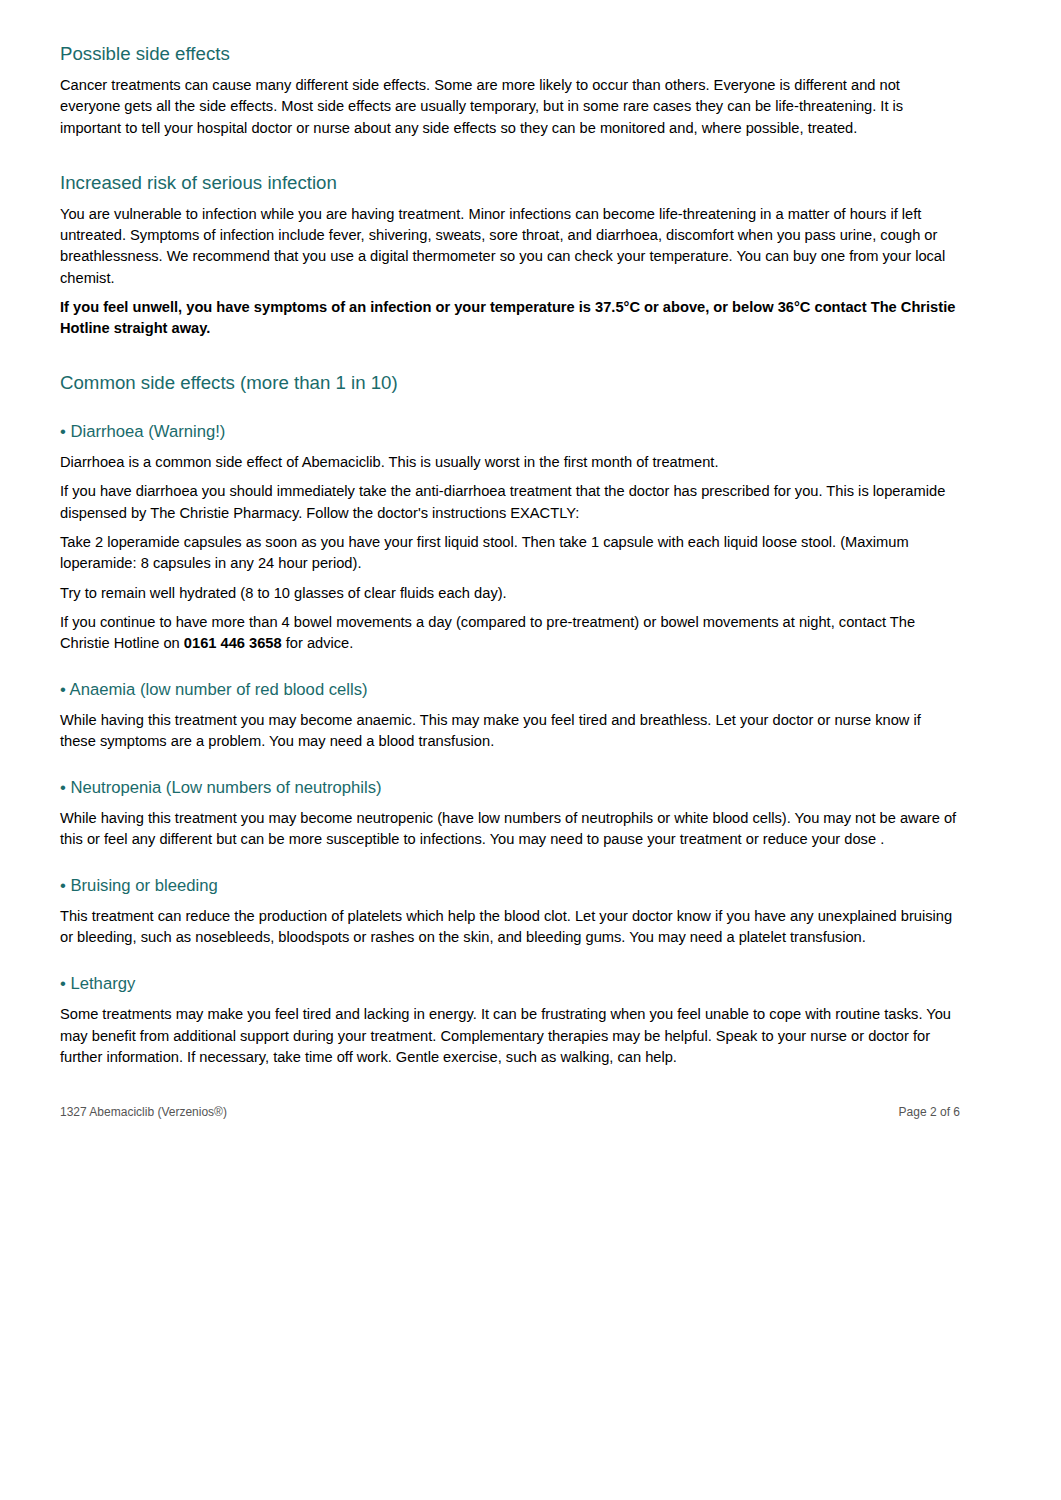Possible side effects
Cancer treatments can cause many different side effects. Some are more likely to occur than others. Everyone is different and not everyone gets all the side effects. Most side effects are usually temporary, but in some rare cases they can be life-threatening. It is important to tell your hospital doctor or nurse about any side effects so they can be monitored and, where possible, treated.
Increased risk of serious infection
You are vulnerable to infection while you are having treatment. Minor infections can become life-threatening in a matter of hours if left untreated. Symptoms of infection include fever, shivering, sweats, sore throat, and diarrhoea, discomfort when you pass urine, cough or breathlessness. We recommend that you use a digital thermometer so you can check your temperature. You can buy one from your local chemist.
If you feel unwell, you have symptoms of an infection or your temperature is 37.5°C or above, or below 36°C contact The Christie Hotline straight away.
Common side effects (more than 1 in 10)
• Diarrhoea (Warning!)
Diarrhoea is a common side effect of Abemaciclib. This is usually worst in the first month of treatment.
If you have diarrhoea you should immediately take the anti-diarrhoea treatment that the doctor has prescribed for you. This is loperamide dispensed by The Christie Pharmacy. Follow the doctor's instructions EXACTLY:
Take 2 loperamide capsules as soon as you have your first liquid stool. Then take 1 capsule with each liquid loose stool. (Maximum loperamide: 8 capsules in any 24 hour period).
Try to remain well hydrated (8 to 10 glasses of clear fluids each day).
If you continue to have more than 4 bowel movements a day (compared to pre-treatment) or bowel movements at night, contact The Christie Hotline on 0161 446 3658 for advice.
• Anaemia (low number of red blood cells)
While having this treatment you may become anaemic. This may make you feel tired and breathless. Let your doctor or nurse know if these symptoms are a problem. You may need a blood transfusion.
• Neutropenia (Low numbers of neutrophils)
While having this treatment you may become neutropenic (have low numbers of neutrophils or white blood cells). You may not be aware of this or feel any different but can be more susceptible to infections. You may need to pause your treatment or reduce your dose .
• Bruising or bleeding
This treatment can reduce the production of platelets which help the blood clot. Let your doctor know if you have any unexplained bruising or bleeding, such as nosebleeds, bloodspots or rashes on the skin, and bleeding gums. You may need a platelet transfusion.
• Lethargy
Some treatments may make you feel tired and lacking in energy. It can be frustrating when you feel unable to cope with routine tasks. You may benefit from additional support during your treatment. Complementary therapies may be helpful. Speak to your nurse or doctor for further information. If necessary, take time off work. Gentle exercise, such as walking, can help.
1327 Abemaciclib (Verzenios®) Page 2 of 6